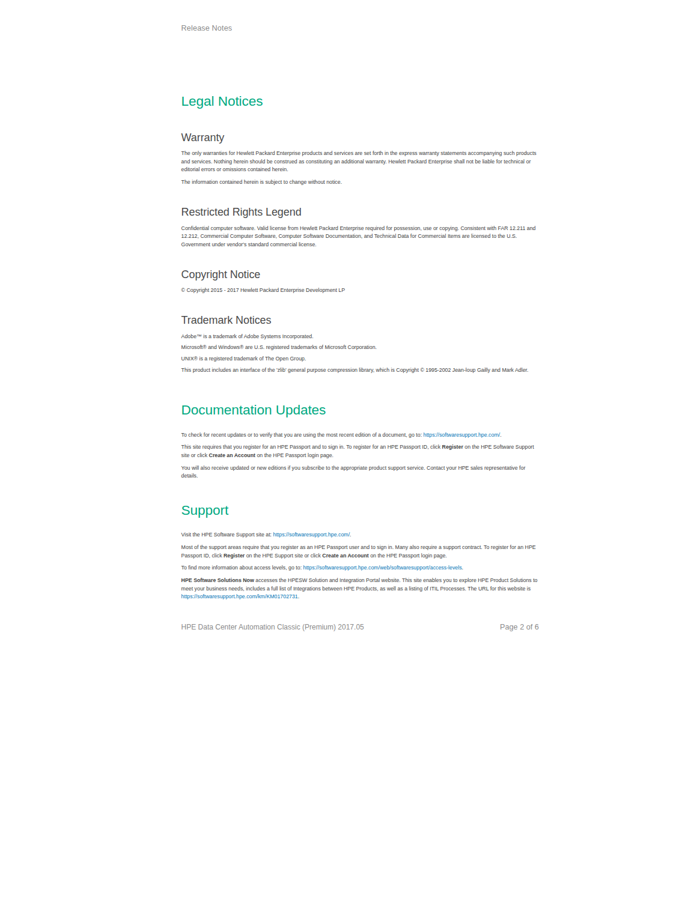Release Notes
Legal Notices
Warranty
The only warranties for Hewlett Packard Enterprise products and services are set forth in the express warranty statements accompanying such products and services. Nothing herein should be construed as constituting an additional warranty. Hewlett Packard Enterprise shall not be liable for technical or editorial errors or omissions contained herein.
The information contained herein is subject to change without notice.
Restricted Rights Legend
Confidential computer software. Valid license from Hewlett Packard Enterprise required for possession, use or copying. Consistent with FAR 12.211 and 12.212, Commercial Computer Software, Computer Software Documentation, and Technical Data for Commercial Items are licensed to the U.S. Government under vendor's standard commercial license.
Copyright Notice
© Copyright 2015 - 2017 Hewlett Packard Enterprise Development LP
Trademark Notices
Adobe™ is a trademark of Adobe Systems Incorporated.
Microsoft® and Windows® are U.S. registered trademarks of Microsoft Corporation.
UNIX® is a registered trademark of The Open Group.
This product includes an interface of the 'zlib' general purpose compression library, which is Copyright © 1995-2002 Jean-loup Gailly and Mark Adler.
Documentation Updates
To check for recent updates or to verify that you are using the most recent edition of a document, go to: https://softwaresupport.hpe.com/.
This site requires that you register for an HPE Passport and to sign in. To register for an HPE Passport ID, click Register on the HPE Software Support site or click Create an Account on the HPE Passport login page.
You will also receive updated or new editions if you subscribe to the appropriate product support service. Contact your HPE sales representative for details.
Support
Visit the HPE Software Support site at: https://softwaresupport.hpe.com/.
Most of the support areas require that you register as an HPE Passport user and to sign in. Many also require a support contract. To register for an HPE Passport ID, click Register on the HPE Support site or click Create an Account on the HPE Passport login page.
To find more information about access levels, go to: https://softwaresupport.hpe.com/web/softwaresupport/access-levels.
HPE Software Solutions Now accesses the HPESW Solution and Integration Portal website. This site enables you to explore HPE Product Solutions to meet your business needs, includes a full list of Integrations between HPE Products, as well as a listing of ITIL Processes. The URL for this website is https://softwaresupport.hpe.com/km/KM01702731.
HPE Data Center Automation Classic (Premium) 2017.05
Page 2 of 6